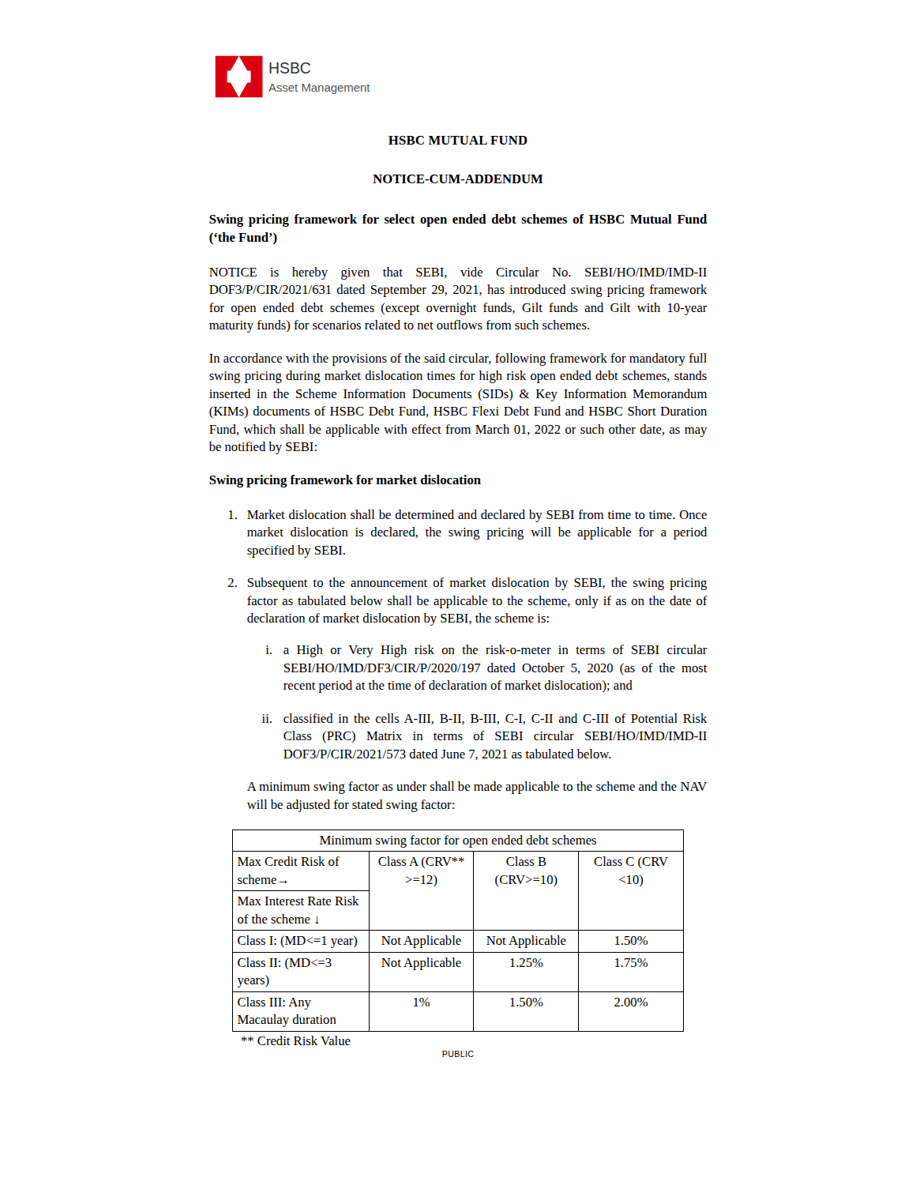HSBC MUTUAL FUND
NOTICE-CUM-ADDENDUM
Swing pricing framework for select open ended debt schemes of HSBC Mutual Fund (‘the Fund’)
NOTICE is hereby given that SEBI, vide Circular No. SEBI/HO/IMD/IMD-II DOF3/P/CIR/2021/631 dated September 29, 2021, has introduced swing pricing framework for open ended debt schemes (except overnight funds, Gilt funds and Gilt with 10-year maturity funds) for scenarios related to net outflows from such schemes.
In accordance with the provisions of the said circular, following framework for mandatory full swing pricing during market dislocation times for high risk open ended debt schemes, stands inserted in the Scheme Information Documents (SIDs) & Key Information Memorandum (KIMs) documents of HSBC Debt Fund, HSBC Flexi Debt Fund and HSBC Short Duration Fund, which shall be applicable with effect from March 01, 2022 or such other date, as may be notified by SEBI:
Swing pricing framework for market dislocation
Market dislocation shall be determined and declared by SEBI from time to time. Once market dislocation is declared, the swing pricing will be applicable for a period specified by SEBI.
Subsequent to the announcement of market dislocation by SEBI, the swing pricing factor as tabulated below shall be applicable to the scheme, only if as on the date of declaration of market dislocation by SEBI, the scheme is:
a High or Very High risk on the risk-o-meter in terms of SEBI circular SEBI/HO/IMD/DF3/CIR/P/2020/197 dated October 5, 2020 (as of the most recent period at the time of declaration of market dislocation); and
classified in the cells A-III, B-II, B-III, C-I, C-II and C-III of Potential Risk Class (PRC) Matrix in terms of SEBI circular SEBI/HO/IMD/IMD-II DOF3/P/CIR/2021/573 dated June 7, 2021 as tabulated below.
A minimum swing factor as under shall be made applicable to the scheme and the NAV will be adjusted for stated swing factor:
| Minimum swing factor for open ended debt schemes |
| Max Credit Risk of scheme → | Class A (CRV** >=12) | Class B (CRV>=10) | Class C (CRV <10) |
| Max Interest Rate Risk of the scheme ↓ |
| Class I: (MD<=1 year) | Not Applicable | Not Applicable | 1.50% |
| Class II: (MD<=3 years) | Not Applicable | 1.25% | 1.75% |
| Class III: Any Macaulay duration | 1% | 1.50% | 2.00% |
** Credit Risk Value
PUBLIC